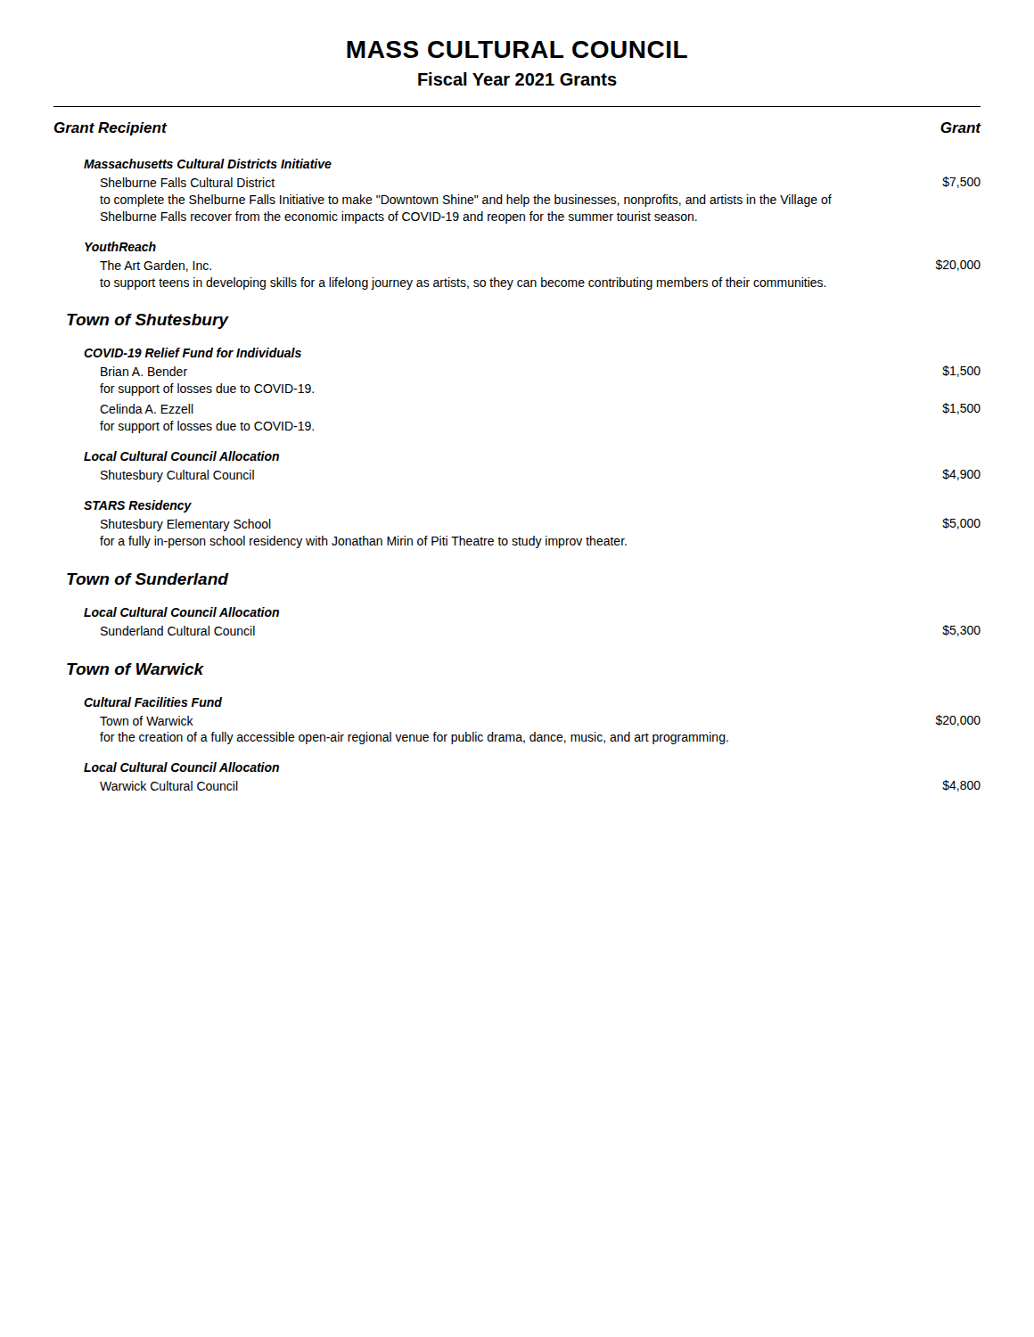MASS CULTURAL COUNCIL
Fiscal Year 2021 Grants
| Grant Recipient | Grant |
| Massachusetts Cultural Districts Initiative | |
| Shelburne Falls Cultural District to complete the Shelburne Falls Initiative to make "Downtown Shine" and help the businesses, nonprofits, and artists in the Village of Shelburne Falls recover from the economic impacts of COVID-19 and reopen for the summer tourist season. | $7,500 |
| YouthReach | |
| The Art Garden, Inc. to support teens in developing skills for a lifelong journey as artists, so they can become contributing members of their communities. | $20,000 |
| Town of Shutesbury | |
| COVID-19 Relief Fund for Individuals | |
| Brian A. Bender for support of losses due to COVID-19. | $1,500 |
| Celinda A. Ezzell for support of losses due to COVID-19. | $1,500 |
| Local Cultural Council Allocation | |
| Shutesbury Cultural Council | $4,900 |
| STARS Residency | |
| Shutesbury Elementary School for a fully in-person school residency with Jonathan Mirin of Piti Theatre to study improv theater. | $5,000 |
| Town of Sunderland | |
| Local Cultural Council Allocation | |
| Sunderland Cultural Council | $5,300 |
| Town of Warwick | |
| Cultural Facilities Fund | |
| Town of Warwick for the creation of a fully accessible open-air regional venue for public drama, dance, music, and art programming. | $20,000 |
| Local Cultural Council Allocation | |
| Warwick Cultural Council | $4,800 |